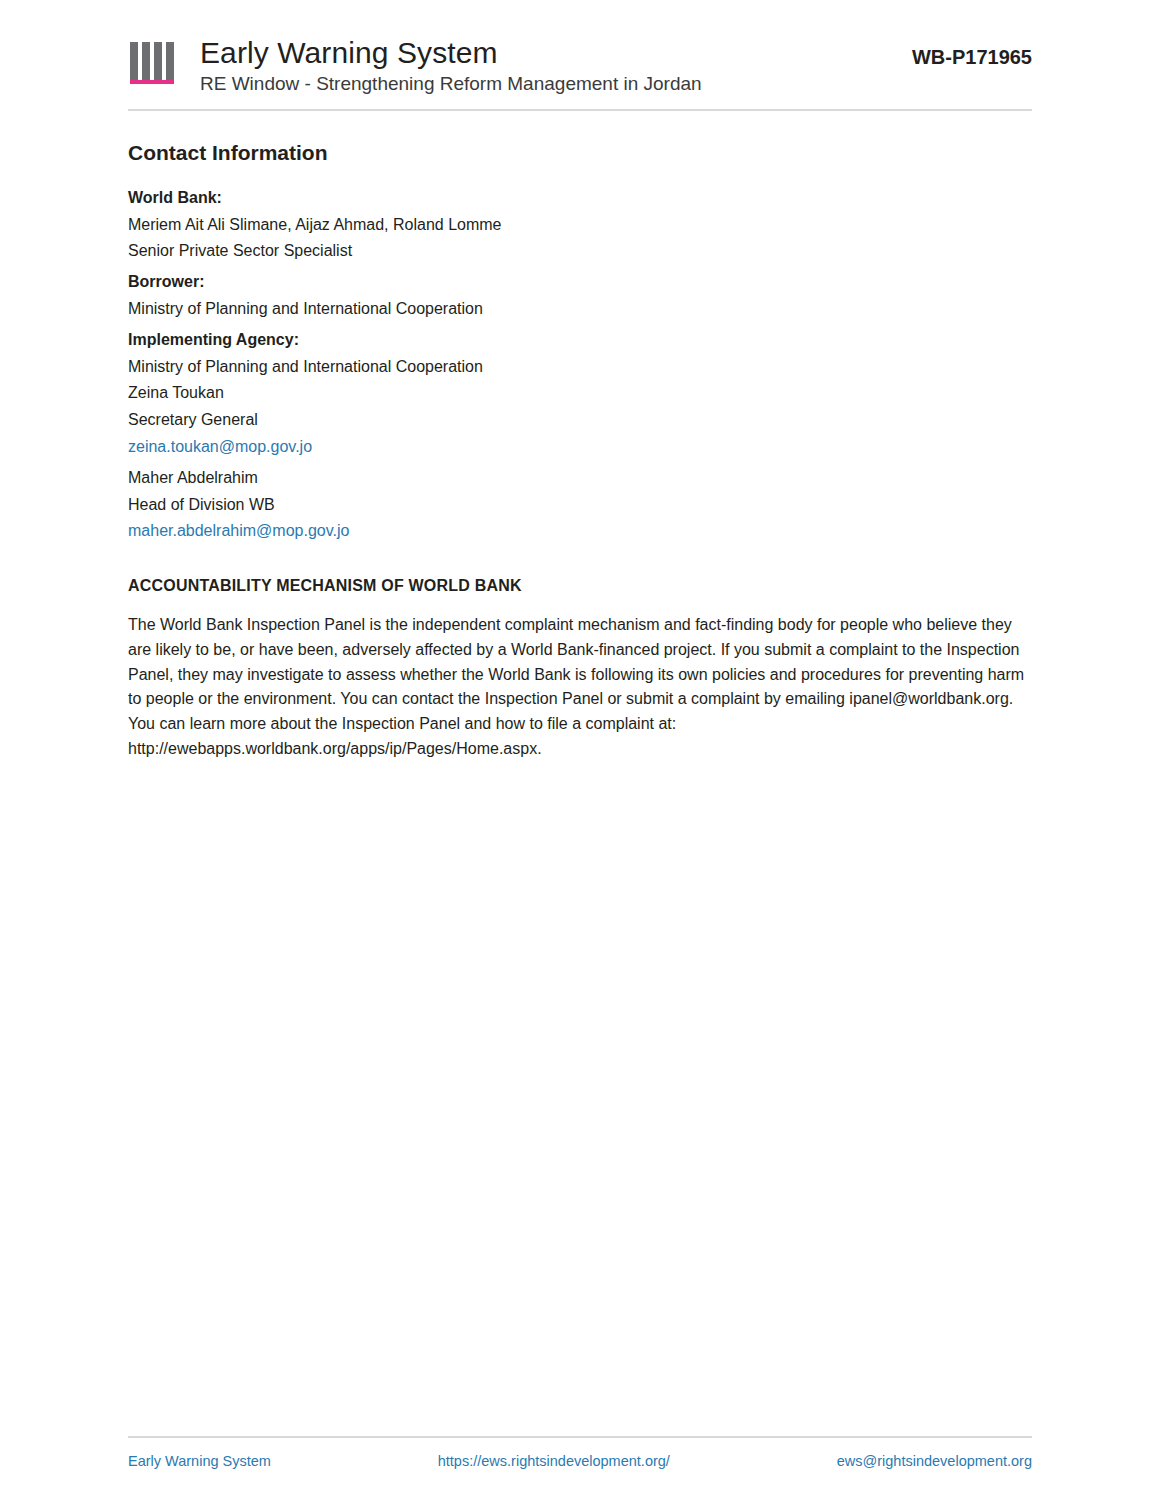Early Warning System
RE Window - Strengthening Reform Management in Jordan
WB-P171965
Contact Information
World Bank:
Meriem Ait Ali Slimane, Aijaz Ahmad, Roland Lomme
Senior Private Sector Specialist
Borrower:
Ministry of Planning and International Cooperation
Implementing Agency:
Ministry of Planning and International Cooperation
Zeina Toukan
Secretary General
zeina.toukan@mop.gov.jo
Maher Abdelrahim
Head of Division WB
maher.abdelrahim@mop.gov.jo
Accountability Mechanism of World Bank
The World Bank Inspection Panel is the independent complaint mechanism and fact-finding body for people who believe they are likely to be, or have been, adversely affected by a World Bank-financed project. If you submit a complaint to the Inspection Panel, they may investigate to assess whether the World Bank is following its own policies and procedures for preventing harm to people or the environment. You can contact the Inspection Panel or submit a complaint by emailing ipanel@worldbank.org. You can learn more about the Inspection Panel and how to file a complaint at:
http://ewebapps.worldbank.org/apps/ip/Pages/Home.aspx.
Early Warning System
https://ews.rightsindevelopment.org/
ews@rightsindevelopment.org